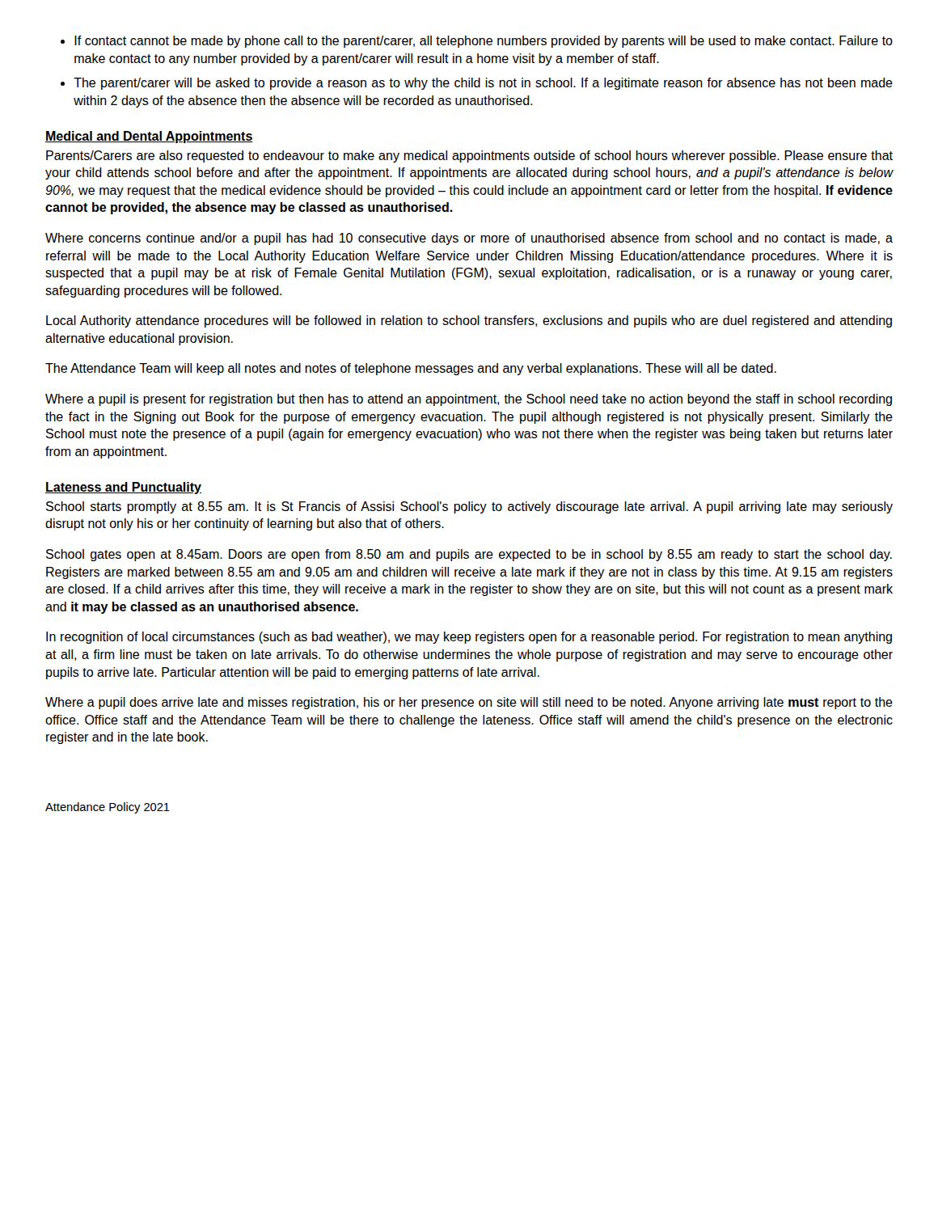If contact cannot be made by phone call to the parent/carer, all telephone numbers provided by parents will be used to make contact. Failure to make contact to any number provided by a parent/carer will result in a home visit by a member of staff.
The parent/carer will be asked to provide a reason as to why the child is not in school. If a legitimate reason for absence has not been made within 2 days of the absence then the absence will be recorded as unauthorised.
Medical and Dental Appointments
Parents/Carers are also requested to endeavour to make any medical appointments outside of school hours wherever possible. Please ensure that your child attends school before and after the appointment. If appointments are allocated during school hours, and a pupil's attendance is below 90%, we may request that the medical evidence should be provided – this could include an appointment card or letter from the hospital. If evidence cannot be provided, the absence may be classed as unauthorised.
Where concerns continue and/or a pupil has had 10 consecutive days or more of unauthorised absence from school and no contact is made, a referral will be made to the Local Authority Education Welfare Service under Children Missing Education/attendance procedures. Where it is suspected that a pupil may be at risk of Female Genital Mutilation (FGM), sexual exploitation, radicalisation, or is a runaway or young carer, safeguarding procedures will be followed.
Local Authority attendance procedures will be followed in relation to school transfers, exclusions and pupils who are duel registered and attending alternative educational provision.
The Attendance Team will keep all notes and notes of telephone messages and any verbal explanations. These will all be dated.
Where a pupil is present for registration but then has to attend an appointment, the School need take no action beyond the staff in school recording the fact in the Signing out Book for the purpose of emergency evacuation. The pupil although registered is not physically present. Similarly the School must note the presence of a pupil (again for emergency evacuation) who was not there when the register was being taken but returns later from an appointment.
Lateness and Punctuality
School starts promptly at 8.55 am. It is St Francis of Assisi School's policy to actively discourage late arrival. A pupil arriving late may seriously disrupt not only his or her continuity of learning but also that of others.
School gates open at 8.45am. Doors are open from 8.50 am and pupils are expected to be in school by 8.55 am ready to start the school day. Registers are marked between 8.55 am and 9.05 am and children will receive a late mark if they are not in class by this time. At 9.15 am registers are closed. If a child arrives after this time, they will receive a mark in the register to show they are on site, but this will not count as a present mark and it may be classed as an unauthorised absence.
In recognition of local circumstances (such as bad weather), we may keep registers open for a reasonable period. For registration to mean anything at all, a firm line must be taken on late arrivals. To do otherwise undermines the whole purpose of registration and may serve to encourage other pupils to arrive late. Particular attention will be paid to emerging patterns of late arrival.
Where a pupil does arrive late and misses registration, his or her presence on site will still need to be noted. Anyone arriving late must report to the office. Office staff and the Attendance Team will be there to challenge the lateness. Office staff will amend the child's presence on the electronic register and in the late book.
Attendance Policy 2021